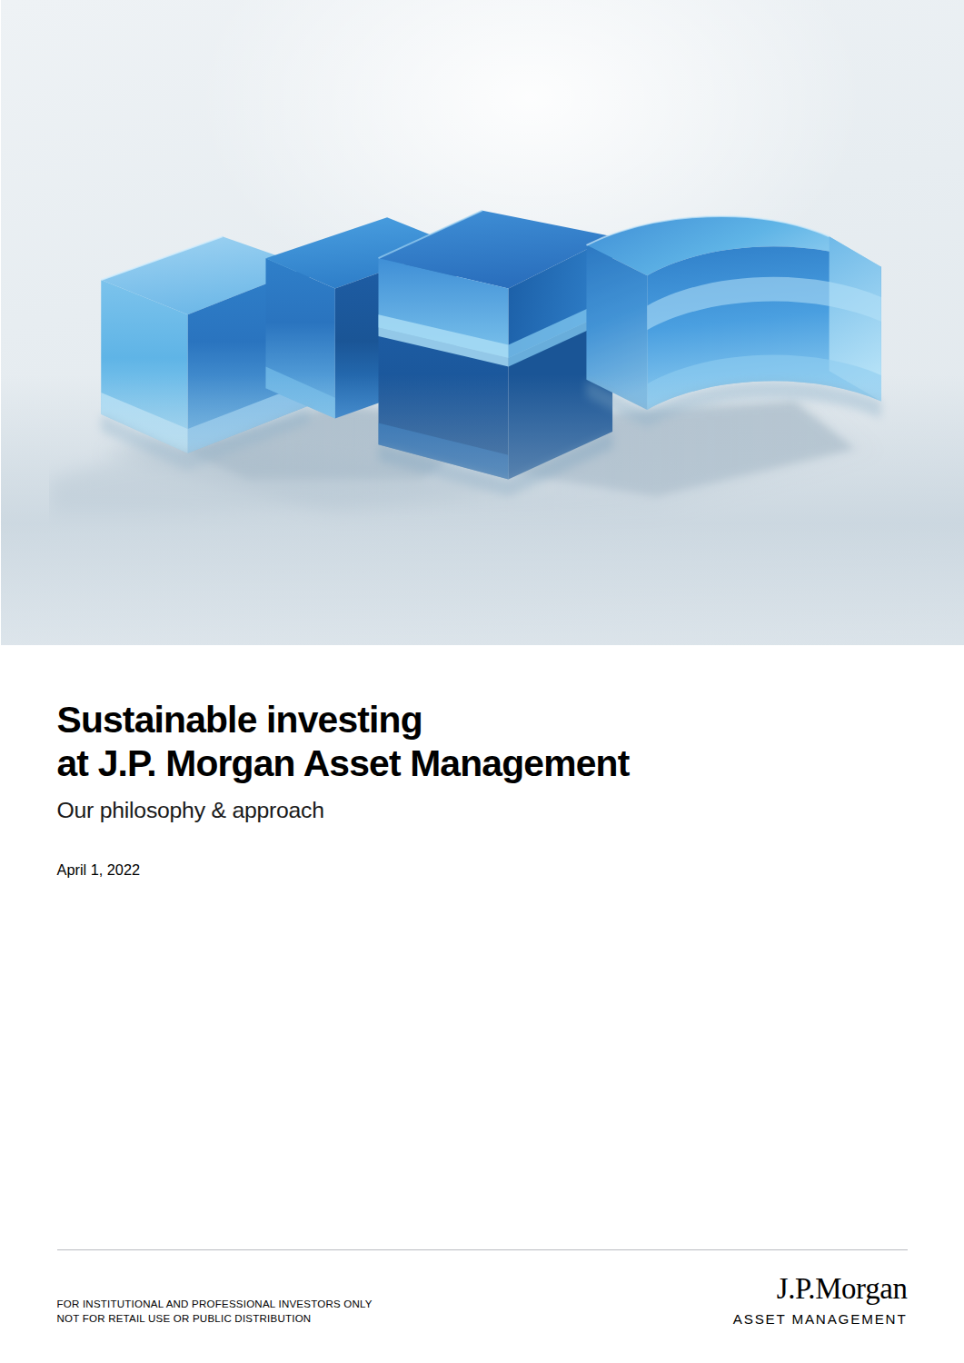Sustainable investing
at J.P. Morgan Asset Management
Our philosophy & approach
April 1, 2022
For institutional and professional investors only
Not for retail use or public distribution
J.P.Morgan
ASSET MANAGEMENT